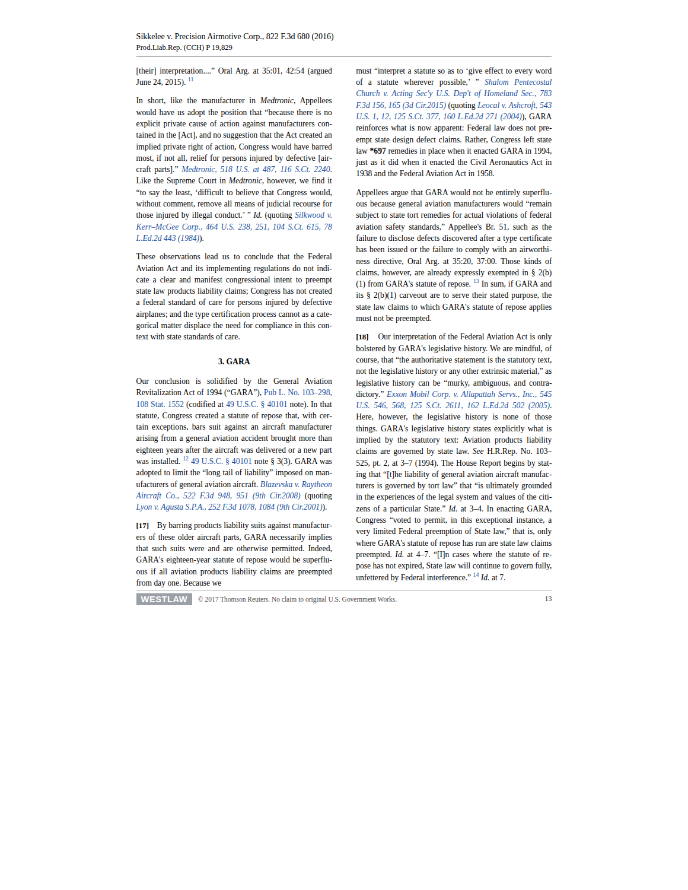Sikkelee v. Precision Airmotive Corp., 822 F.3d 680 (2016)
Prod.Liab.Rep. (CCH) P 19,829
[their] interpretation....” Oral Arg. at 35:01, 42:54 (argued June 24, 2015). 11
In short, like the manufacturer in Medtronic, Appellees would have us adopt the position that “because there is no explicit private cause of action against manufacturers contained in the [Act], and no suggestion that the Act created an implied private right of action, Congress would have barred most, if not all, relief for persons injured by defective [aircraft parts].” Medtronic, 518 U.S. at 487, 116 S.Ct. 2240. Like the Supreme Court in Medtronic, however, we find it “to say the least, ‘difficult to believe that Congress would, without comment, remove all means of judicial recourse for those injured by illegal conduct.’ ” Id. (quoting Silkwood v. Kerr–McGee Corp., 464 U.S. 238, 251, 104 S.Ct. 615, 78 L.Ed.2d 443 (1984)).
These observations lead us to conclude that the Federal Aviation Act and its implementing regulations do not indicate a clear and manifest congressional intent to preempt state law products liability claims; Congress has not created a federal standard of care for persons injured by defective airplanes; and the type certification process cannot as a categorical matter displace the need for compliance in this context with state standards of care.
3. GARA
Our conclusion is solidified by the General Aviation Revitalization Act of 1994 (“GARA”), Pub L. No. 103–298, 108 Stat. 1552 (codified at 49 U.S.C. § 40101 note). In that statute, Congress created a statute of repose that, with certain exceptions, bars suit against an aircraft manufacturer arising from a general aviation accident brought more than eighteen years after the aircraft was delivered or a new part was installed. 12 49 U.S.C. § 40101 note § 3(3). GARA was adopted to limit the “long tail of liability” imposed on manufacturers of general aviation aircraft. Blazevska v. Raytheon Aircraft Co., 522 F.3d 948, 951 (9th Cir.2008) (quoting Lyon v. Agusta S.P.A., 252 F.3d 1078, 1084 (9th Cir.2001)).
[17] By barring products liability suits against manufacturers of these older aircraft parts, GARA necessarily implies that such suits were and are otherwise permitted. Indeed, GARA's eighteen-year statute of repose would be superfluous if all aviation products liability claims are preempted from day one. Because we
must “interpret a statute so as to ‘give effect to every word of a statute wherever possible,’ ” Shalom Pentecostal Church v. Acting Sec'y U.S. Dep't of Homeland Sec., 783 F.3d 156, 165 (3d Cir.2015) (quoting Leocal v. Ashcroft, 543 U.S. 1, 12, 125 S.Ct. 377, 160 L.Ed.2d 271 (2004)), GARA reinforces what is now apparent: Federal law does not preempt state design defect claims. Rather, Congress left state law *697 remedies in place when it enacted GARA in 1994, just as it did when it enacted the Civil Aeronautics Act in 1938 and the Federal Aviation Act in 1958.
Appellees argue that GARA would not be entirely superfluous because general aviation manufacturers would “remain subject to state tort remedies for actual violations of federal aviation safety standards,” Appellee's Br. 51, such as the failure to disclose defects discovered after a type certificate has been issued or the failure to comply with an airworthiness directive, Oral Arg. at 35:20, 37:00. Those kinds of claims, however, are already expressly exempted in § 2(b)(1) from GARA's statute of repose. 13 In sum, if GARA and its § 2(b)(1) carveout are to serve their stated purpose, the state law claims to which GARA's statute of repose applies must not be preempted.
[18] Our interpretation of the Federal Aviation Act is only bolstered by GARA's legislative history. We are mindful, of course, that “the authoritative statement is the statutory text, not the legislative history or any other extrinsic material,” as legislative history can be “murky, ambiguous, and contradictory.” Exxon Mobil Corp. v. Allapattah Servs., Inc., 545 U.S. 546, 568, 125 S.Ct. 2611, 162 L.Ed.2d 502 (2005). Here, however, the legislative history is none of those things. GARA's legislative history states explicitly what is implied by the statutory text: Aviation products liability claims are governed by state law. See H.R.Rep. No. 103–525, pt. 2, at 3–7 (1994). The House Report begins by stating that “[t]he liability of general aviation aircraft manufacturers is governed by tort law” that “is ultimately grounded in the experiences of the legal system and values of the citizens of a particular State.” Id. at 3–4. In enacting GARA, Congress “voted to permit, in this exceptional instance, a very limited Federal preemption of State law,” that is, only where GARA's statute of repose has run are state law claims preempted. Id. at 4–7. “[I]n cases where the statute of repose has not expired, State law will continue to govern fully, unfettered by Federal interference.” 14 Id. at 7.
WESTLAW © 2017 Thomson Reuters. No claim to original U.S. Government Works. 13